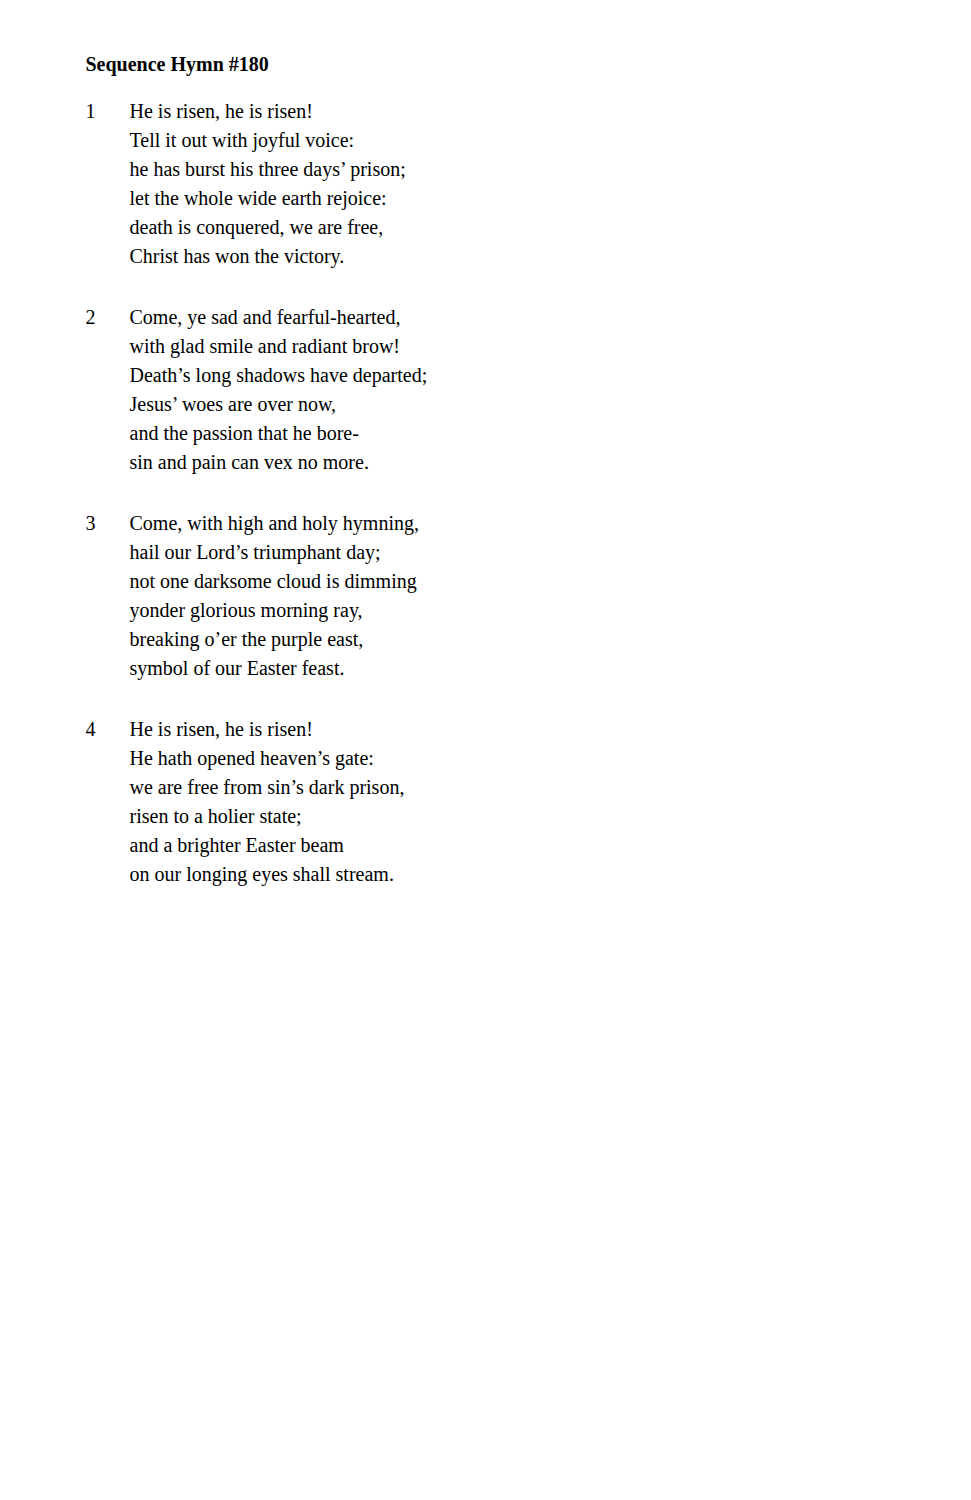Sequence Hymn #180
1
He is risen, he is risen!
Tell it out with joyful voice:
he has burst his three days’ prison;
let the whole wide earth rejoice:
death is conquered, we are free,
Christ has won the victory.
2
Come, ye sad and fearful-hearted,
with glad smile and radiant brow!
Death’s long shadows have departed;
Jesus’ woes are over now,
and the passion that he bore-
sin and pain can vex no more.
3
Come, with high and holy hymning,
hail our Lord’s triumphant day;
not one darksome cloud is dimming
yonder glorious morning ray,
breaking o’er the purple east,
symbol of our Easter feast.
4
He is risen, he is risen!
He hath opened heaven’s gate:
we are free from sin’s dark prison,
risen to a holier state;
and a brighter Easter beam
on our longing eyes shall stream.